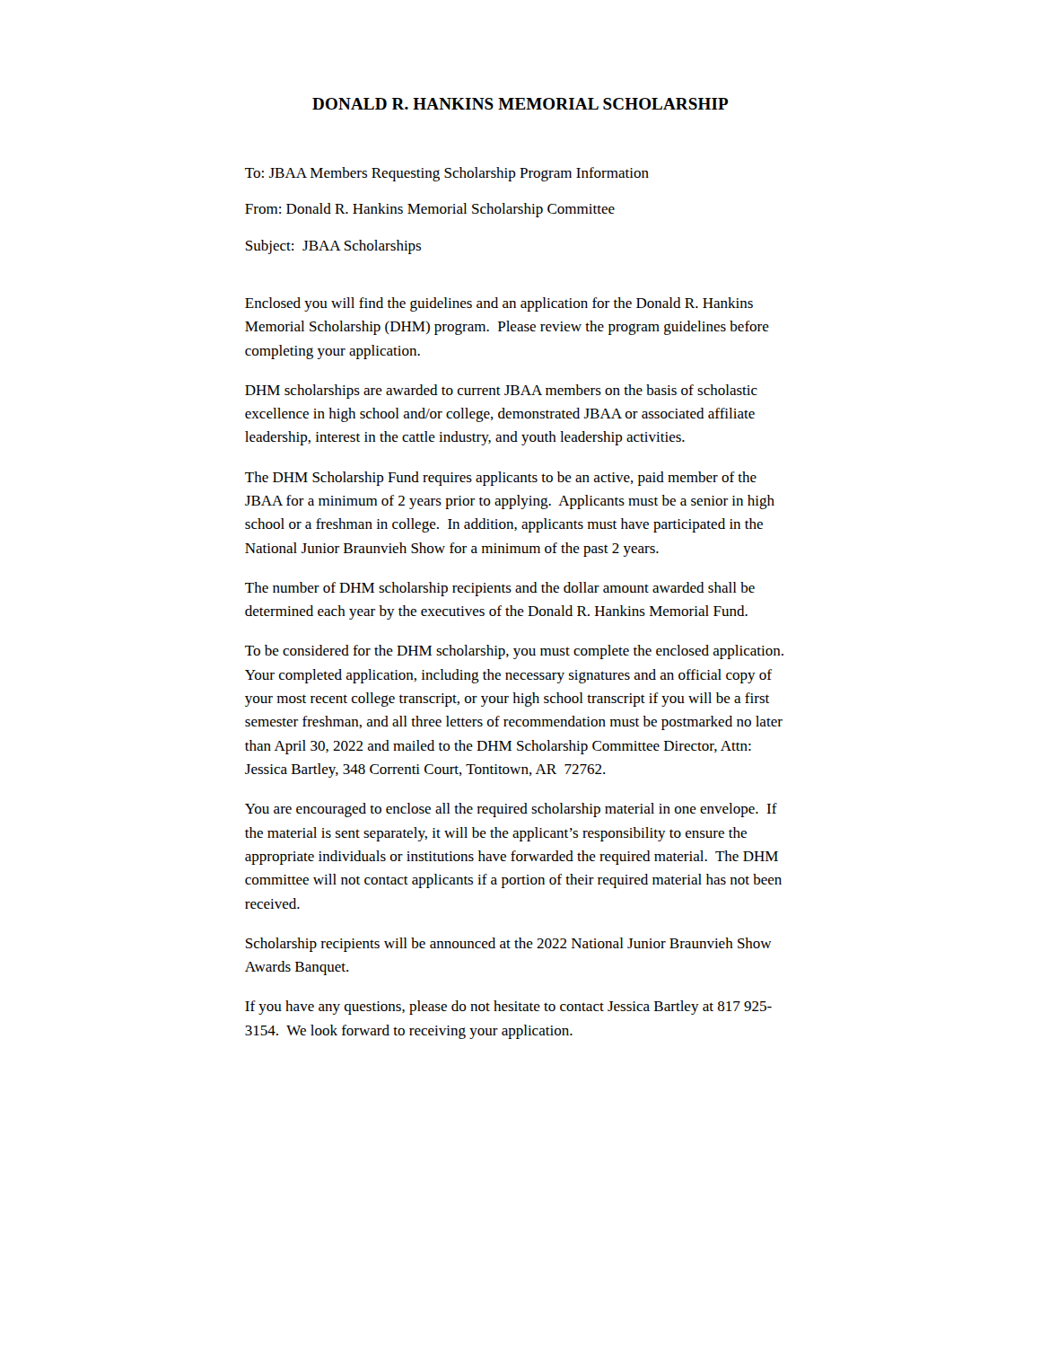DONALD R. HANKINS MEMORIAL SCHOLARSHIP
To: JBAA Members Requesting Scholarship Program Information
From: Donald R. Hankins Memorial Scholarship Committee
Subject: JBAA Scholarships
Enclosed you will find the guidelines and an application for the Donald R. Hankins Memorial Scholarship (DHM) program. Please review the program guidelines before completing your application.
DHM scholarships are awarded to current JBAA members on the basis of scholastic excellence in high school and/or college, demonstrated JBAA or associated affiliate leadership, interest in the cattle industry, and youth leadership activities.
The DHM Scholarship Fund requires applicants to be an active, paid member of the JBAA for a minimum of 2 years prior to applying. Applicants must be a senior in high school or a freshman in college. In addition, applicants must have participated in the National Junior Braunvieh Show for a minimum of the past 2 years.
The number of DHM scholarship recipients and the dollar amount awarded shall be determined each year by the executives of the Donald R. Hankins Memorial Fund.
To be considered for the DHM scholarship, you must complete the enclosed application. Your completed application, including the necessary signatures and an official copy of your most recent college transcript, or your high school transcript if you will be a first semester freshman, and all three letters of recommendation must be postmarked no later than April 30, 2022 and mailed to the DHM Scholarship Committee Director, Attn: Jessica Bartley, 348 Correnti Court, Tontitown, AR 72762.
You are encouraged to enclose all the required scholarship material in one envelope. If the material is sent separately, it will be the applicant’s responsibility to ensure the appropriate individuals or institutions have forwarded the required material. The DHM committee will not contact applicants if a portion of their required material has not been received.
Scholarship recipients will be announced at the 2022 National Junior Braunvieh Show Awards Banquet.
If you have any questions, please do not hesitate to contact Jessica Bartley at 817 925-3154. We look forward to receiving your application.